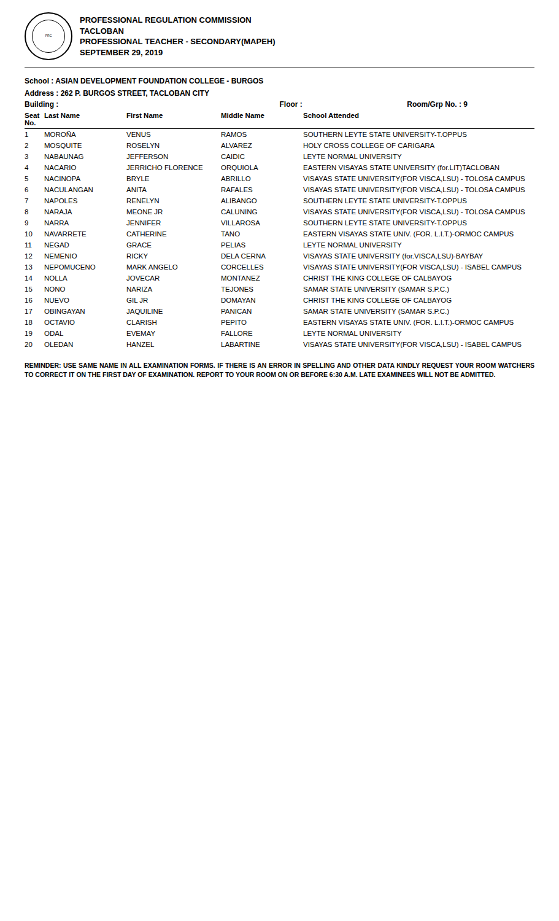PRC
PROFESSIONAL REGULATION COMMISSION
TACLOBAN
PROFESSIONAL TEACHER - SECONDARY(MAPEH)
SEPTEMBER 29, 2019
School : ASIAN DEVELOPMENT FOUNDATION COLLEGE - BURGOS
Address : 262 P. BURGOS STREET, TACLOBAN CITY
| Building : | Floor : | Room/Grp No. : 9 |
| Seat No. | Last Name | First Name | Middle Name | School Attended |
| --- | --- | --- | --- | --- |
| 1 | MOROÑA | VENUS | RAMOS | SOUTHERN LEYTE STATE UNIVERSITY-T.OPPUS |
| 2 | MOSQUITE | ROSELYN | ALVAREZ | HOLY CROSS COLLEGE OF CARIGARA |
| 3 | NABAUNAG | JEFFERSON | CAIDIC | LEYTE NORMAL UNIVERSITY |
| 4 | NACARIO | JERRICHO FLORENCE | ORQUIOLA | EASTERN VISAYAS STATE UNIVERSITY (for.LIT)TACLOBAN |
| 5 | NACINOPA | BRYLE | ABRILLO | VISAYAS STATE UNIVERSITY(FOR VISCA,LSU) - TOLOSA CAMPUS |
| 6 | NACULANGAN | ANITA | RAFALES | VISAYAS STATE UNIVERSITY(FOR VISCA,LSU) - TOLOSA CAMPUS |
| 7 | NAPOLES | RENELYN | ALIBANGO | SOUTHERN LEYTE STATE UNIVERSITY-T.OPPUS |
| 8 | NARAJA | MEONE JR | CALUNING | VISAYAS STATE UNIVERSITY(FOR VISCA,LSU) - TOLOSA CAMPUS |
| 9 | NARRA | JENNIFER | VILLAROSA | SOUTHERN LEYTE STATE UNIVERSITY-T.OPPUS |
| 10 | NAVARRETE | CATHERINE | TANO | EASTERN VISAYAS STATE UNIV. (FOR. L.I.T.)-ORMOC CAMPUS |
| 11 | NEGAD | GRACE | PELIAS | LEYTE NORMAL UNIVERSITY |
| 12 | NEMENIO | RICKY | DELA CERNA | VISAYAS STATE UNIVERSITY (for.VISCA,LSU)-BAYBAY |
| 13 | NEPOMUCENO | MARK ANGELO | CORCELLES | VISAYAS STATE UNIVERSITY(FOR VISCA,LSU) - ISABEL CAMPUS |
| 14 | NOLLA | JOVECAR | MONTANEZ | CHRIST THE KING COLLEGE OF CALBAYOG |
| 15 | NONO | NARIZA | TEJONES | SAMAR STATE UNIVERSITY (SAMAR S.P.C.) |
| 16 | NUEVO | GIL JR | DOMAYAN | CHRIST THE KING COLLEGE OF CALBAYOG |
| 17 | OBINGAYAN | JAQUILINE | PANICAN | SAMAR STATE UNIVERSITY (SAMAR S.P.C.) |
| 18 | OCTAVIO | CLARISH | PEPITO | EASTERN VISAYAS STATE UNIV. (FOR. L.I.T.)-ORMOC CAMPUS |
| 19 | ODAL | EVEMAY | FALLORE | LEYTE NORMAL UNIVERSITY |
| 20 | OLEDAN | HANZEL | LABARTINE | VISAYAS STATE UNIVERSITY(FOR VISCA,LSU) - ISABEL CAMPUS |
REMINDER: USE SAME NAME IN ALL EXAMINATION FORMS. IF THERE IS AN ERROR IN SPELLING AND OTHER DATA KINDLY REQUEST YOUR ROOM WATCHERS TO CORRECT IT ON THE FIRST DAY OF EXAMINATION. REPORT TO YOUR ROOM ON OR BEFORE 6:30 A.M. LATE EXAMINEES WILL NOT BE ADMITTED.